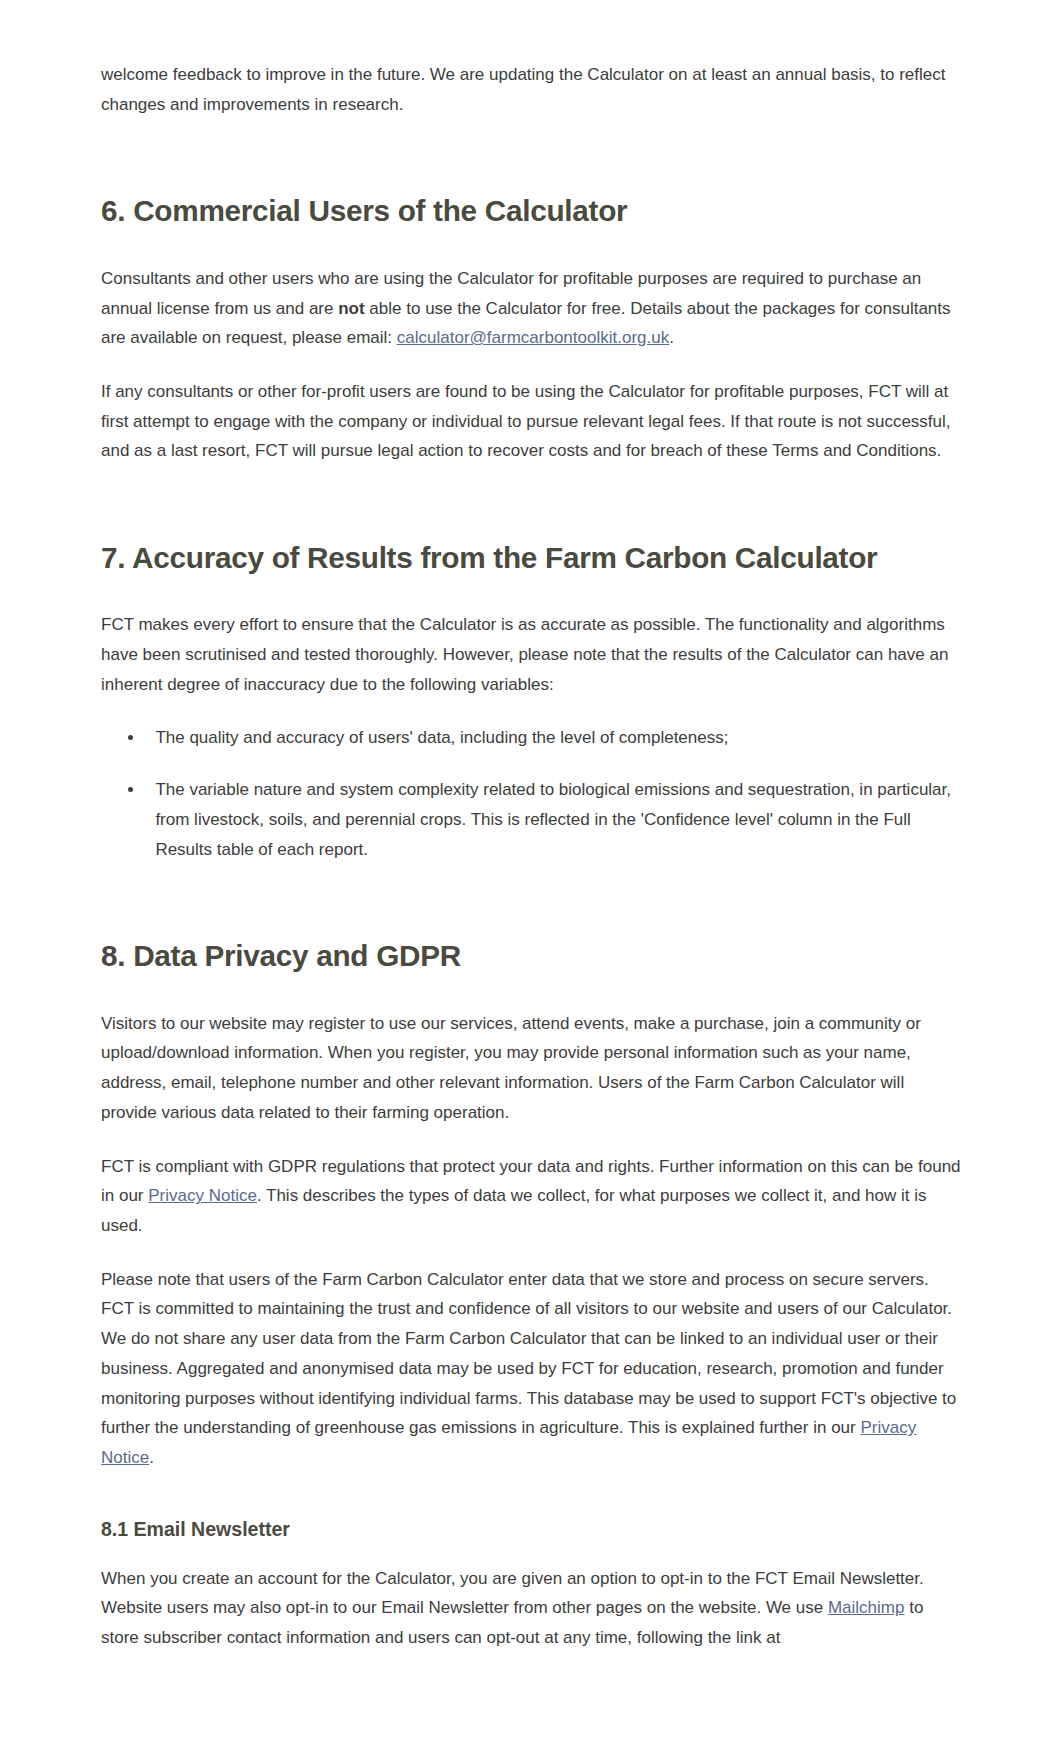welcome feedback to improve in the future. We are updating the Calculator on at least an annual basis, to reflect changes and improvements in research.
6. Commercial Users of the Calculator
Consultants and other users who are using the Calculator for profitable purposes are required to purchase an annual license from us and are not able to use the Calculator for free. Details about the packages for consultants are available on request, please email: calculator@farmcarbontoolkit.org.uk.
If any consultants or other for-profit users are found to be using the Calculator for profitable purposes, FCT will at first attempt to engage with the company or individual to pursue relevant legal fees. If that route is not successful, and as a last resort, FCT will pursue legal action to recover costs and for breach of these Terms and Conditions.
7. Accuracy of Results from the Farm Carbon Calculator
FCT makes every effort to ensure that the Calculator is as accurate as possible. The functionality and algorithms have been scrutinised and tested thoroughly. However, please note that the results of the Calculator can have an inherent degree of inaccuracy due to the following variables:
The quality and accuracy of users' data, including the level of completeness;
The variable nature and system complexity related to biological emissions and sequestration, in particular, from livestock, soils, and perennial crops. This is reflected in the 'Confidence level' column in the Full Results table of each report.
8. Data Privacy and GDPR
Visitors to our website may register to use our services, attend events, make a purchase, join a community or upload/download information. When you register, you may provide personal information such as your name, address, email, telephone number and other relevant information. Users of the Farm Carbon Calculator will provide various data related to their farming operation.
FCT is compliant with GDPR regulations that protect your data and rights. Further information on this can be found in our Privacy Notice. This describes the types of data we collect, for what purposes we collect it, and how it is used.
Please note that users of the Farm Carbon Calculator enter data that we store and process on secure servers. FCT is committed to maintaining the trust and confidence of all visitors to our website and users of our Calculator. We do not share any user data from the Farm Carbon Calculator that can be linked to an individual user or their business. Aggregated and anonymised data may be used by FCT for education, research, promotion and funder monitoring purposes without identifying individual farms. This database may be used to support FCT's objective to further the understanding of greenhouse gas emissions in agriculture. This is explained further in our Privacy Notice.
8.1 Email Newsletter
When you create an account for the Calculator, you are given an option to opt-in to the FCT Email Newsletter. Website users may also opt-in to our Email Newsletter from other pages on the website. We use Mailchimp to store subscriber contact information and users can opt-out at any time, following the link at